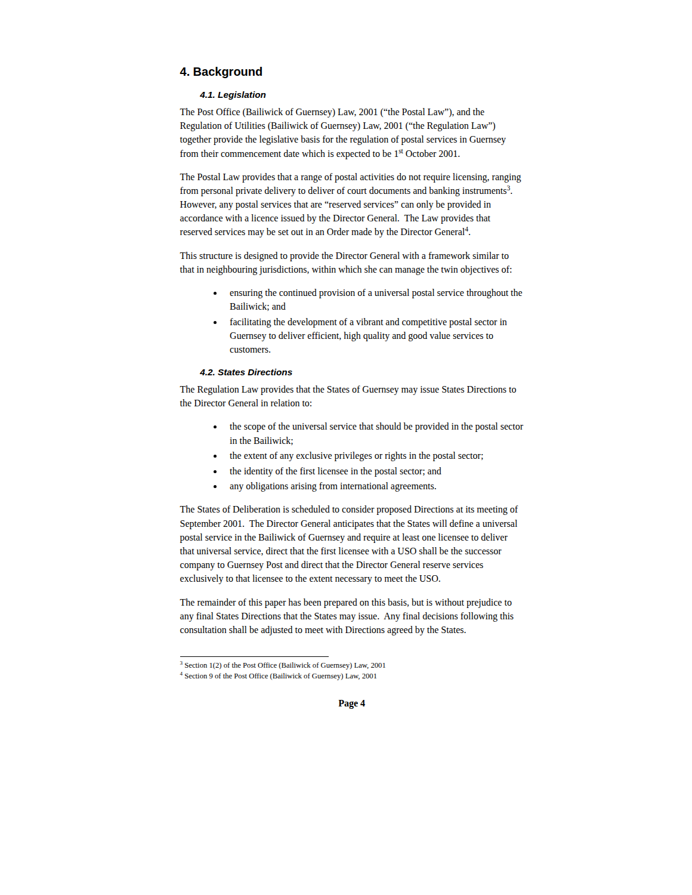4. Background
4.1. Legislation
The Post Office (Bailiwick of Guernsey) Law, 2001 (“the Postal Law”), and the Regulation of Utilities (Bailiwick of Guernsey) Law, 2001 (“the Regulation Law”) together provide the legislative basis for the regulation of postal services in Guernsey from their commencement date which is expected to be 1st October 2001.
The Postal Law provides that a range of postal activities do not require licensing, ranging from personal private delivery to deliver of court documents and banking instruments3. However, any postal services that are “reserved services” can only be provided in accordance with a licence issued by the Director General. The Law provides that reserved services may be set out in an Order made by the Director General4.
This structure is designed to provide the Director General with a framework similar to that in neighbouring jurisdictions, within which she can manage the twin objectives of:
ensuring the continued provision of a universal postal service throughout the Bailiwick; and
facilitating the development of a vibrant and competitive postal sector in Guernsey to deliver efficient, high quality and good value services to customers.
4.2. States Directions
The Regulation Law provides that the States of Guernsey may issue States Directions to the Director General in relation to:
the scope of the universal service that should be provided in the postal sector in the Bailiwick;
the extent of any exclusive privileges or rights in the postal sector;
the identity of the first licensee in the postal sector; and
any obligations arising from international agreements.
The States of Deliberation is scheduled to consider proposed Directions at its meeting of September 2001. The Director General anticipates that the States will define a universal postal service in the Bailiwick of Guernsey and require at least one licensee to deliver that universal service, direct that the first licensee with a USO shall be the successor company to Guernsey Post and direct that the Director General reserve services exclusively to that licensee to the extent necessary to meet the USO.
The remainder of this paper has been prepared on this basis, but is without prejudice to any final States Directions that the States may issue. Any final decisions following this consultation shall be adjusted to meet with Directions agreed by the States.
3 Section 1(2) of the Post Office (Bailiwick of Guernsey) Law, 2001
4 Section 9 of the Post Office (Bailiwick of Guernsey) Law, 2001
Page 4